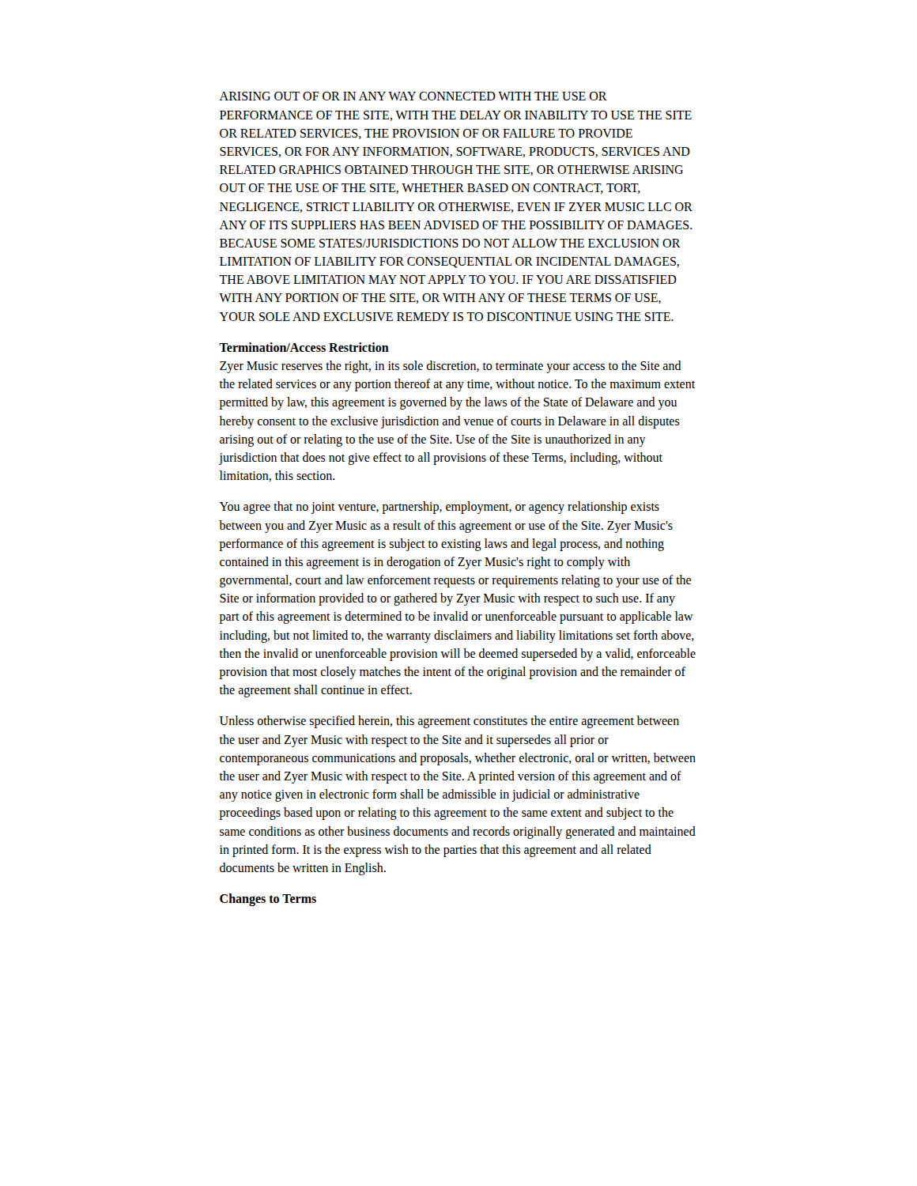ARISING OUT OF OR IN ANY WAY CONNECTED WITH THE USE OR PERFORMANCE OF THE SITE, WITH THE DELAY OR INABILITY TO USE THE SITE OR RELATED SERVICES, THE PROVISION OF OR FAILURE TO PROVIDE SERVICES, OR FOR ANY INFORMATION, SOFTWARE, PRODUCTS, SERVICES AND RELATED GRAPHICS OBTAINED THROUGH THE SITE, OR OTHERWISE ARISING OUT OF THE USE OF THE SITE, WHETHER BASED ON CONTRACT, TORT, NEGLIGENCE, STRICT LIABILITY OR OTHERWISE, EVEN IF ZYER MUSIC LLC OR ANY OF ITS SUPPLIERS HAS BEEN ADVISED OF THE POSSIBILITY OF DAMAGES. BECAUSE SOME STATES/JURISDICTIONS DO NOT ALLOW THE EXCLUSION OR LIMITATION OF LIABILITY FOR CONSEQUENTIAL OR INCIDENTAL DAMAGES, THE ABOVE LIMITATION MAY NOT APPLY TO YOU. IF YOU ARE DISSATISFIED WITH ANY PORTION OF THE SITE, OR WITH ANY OF THESE TERMS OF USE, YOUR SOLE AND EXCLUSIVE REMEDY IS TO DISCONTINUE USING THE SITE.
Termination/Access Restriction
Zyer Music reserves the right, in its sole discretion, to terminate your access to the Site and the related services or any portion thereof at any time, without notice. To the maximum extent permitted by law, this agreement is governed by the laws of the State of Delaware and you hereby consent to the exclusive jurisdiction and venue of courts in Delaware in all disputes arising out of or relating to the use of the Site. Use of the Site is unauthorized in any jurisdiction that does not give effect to all provisions of these Terms, including, without limitation, this section.
You agree that no joint venture, partnership, employment, or agency relationship exists between you and Zyer Music as a result of this agreement or use of the Site. Zyer Music's performance of this agreement is subject to existing laws and legal process, and nothing contained in this agreement is in derogation of Zyer Music's right to comply with governmental, court and law enforcement requests or requirements relating to your use of the Site or information provided to or gathered by Zyer Music with respect to such use. If any part of this agreement is determined to be invalid or unenforceable pursuant to applicable law including, but not limited to, the warranty disclaimers and liability limitations set forth above, then the invalid or unenforceable provision will be deemed superseded by a valid, enforceable provision that most closely matches the intent of the original provision and the remainder of the agreement shall continue in effect.
Unless otherwise specified herein, this agreement constitutes the entire agreement between the user and Zyer Music with respect to the Site and it supersedes all prior or contemporaneous communications and proposals, whether electronic, oral or written, between the user and Zyer Music with respect to the Site. A printed version of this agreement and of any notice given in electronic form shall be admissible in judicial or administrative proceedings based upon or relating to this agreement to the same extent and subject to the same conditions as other business documents and records originally generated and maintained in printed form. It is the express wish to the parties that this agreement and all related documents be written in English.
Changes to Terms